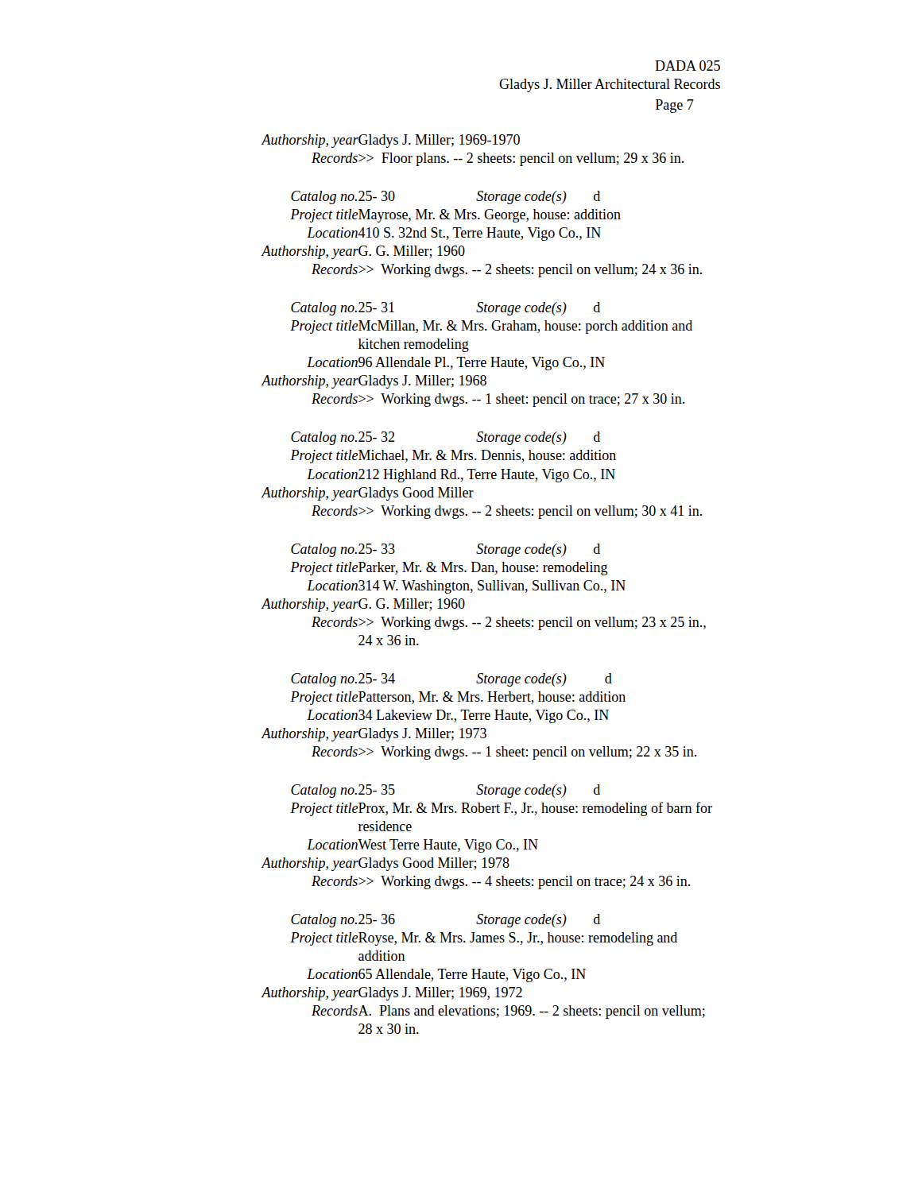DADA 025 Gladys J. Miller Architectural Records Page 7
| Authorship, year | Gladys J. Miller; 1969-1970 |
| Records | >> Floor plans. -- 2 sheets: pencil on vellum; 29 x 36 in. |
| Catalog no. | 25- 30 Storage code(s) d |
| Project title | Mayrose, Mr. & Mrs. George, house: addition |
| Location | 410 S. 32nd St., Terre Haute, Vigo Co., IN |
| Authorship, year | G. G. Miller; 1960 |
| Records | >> Working dwgs. -- 2 sheets: pencil on vellum; 24 x 36 in. |
| Catalog no. | 25- 31 Storage code(s) d |
| Project title | McMillan, Mr. & Mrs. Graham, house: porch addition and kitchen remodeling |
| Location | 96 Allendale Pl., Terre Haute, Vigo Co., IN |
| Authorship, year | Gladys J. Miller; 1968 |
| Records | >> Working dwgs. -- 1 sheet: pencil on trace; 27 x 30 in. |
| Catalog no. | 25- 32 Storage code(s) d |
| Project title | Michael, Mr. & Mrs. Dennis, house: addition |
| Location | 212 Highland Rd., Terre Haute, Vigo Co., IN |
| Authorship, year | Gladys Good Miller |
| Records | >> Working dwgs. -- 2 sheets: pencil on vellum; 30 x 41 in. |
| Catalog no. | 25- 33 Storage code(s) d |
| Project title | Parker, Mr. & Mrs. Dan, house: remodeling |
| Location | 314 W. Washington, Sullivan, Sullivan Co., IN |
| Authorship, year | G. G. Miller; 1960 |
| Records | >> Working dwgs. -- 2 sheets: pencil on vellum; 23 x 25 in., 24 x 36 in. |
| Catalog no. | 25- 34 Storage code(s) d |
| Project title | Patterson, Mr. & Mrs. Herbert, house: addition |
| Location | 34 Lakeview Dr., Terre Haute, Vigo Co., IN |
| Authorship, year | Gladys J. Miller; 1973 |
| Records | >> Working dwgs. -- 1 sheet: pencil on vellum; 22 x 35 in. |
| Catalog no. | 25- 35 Storage code(s) d |
| Project title | Prox, Mr. & Mrs. Robert F., Jr., house: remodeling of barn for residence |
| Location | West Terre Haute, Vigo Co., IN |
| Authorship, year | Gladys Good Miller; 1978 |
| Records | >> Working dwgs. -- 4 sheets: pencil on trace; 24 x 36 in. |
| Catalog no. | 25- 36 Storage code(s) d |
| Project title | Royse, Mr. & Mrs. James S., Jr., house: remodeling and addition |
| Location | 65 Allendale, Terre Haute, Vigo Co., IN |
| Authorship, year | Gladys J. Miller; 1969, 1972 |
| Records | A. Plans and elevations; 1969. -- 2 sheets: pencil on vellum; 28 x 30 in. |